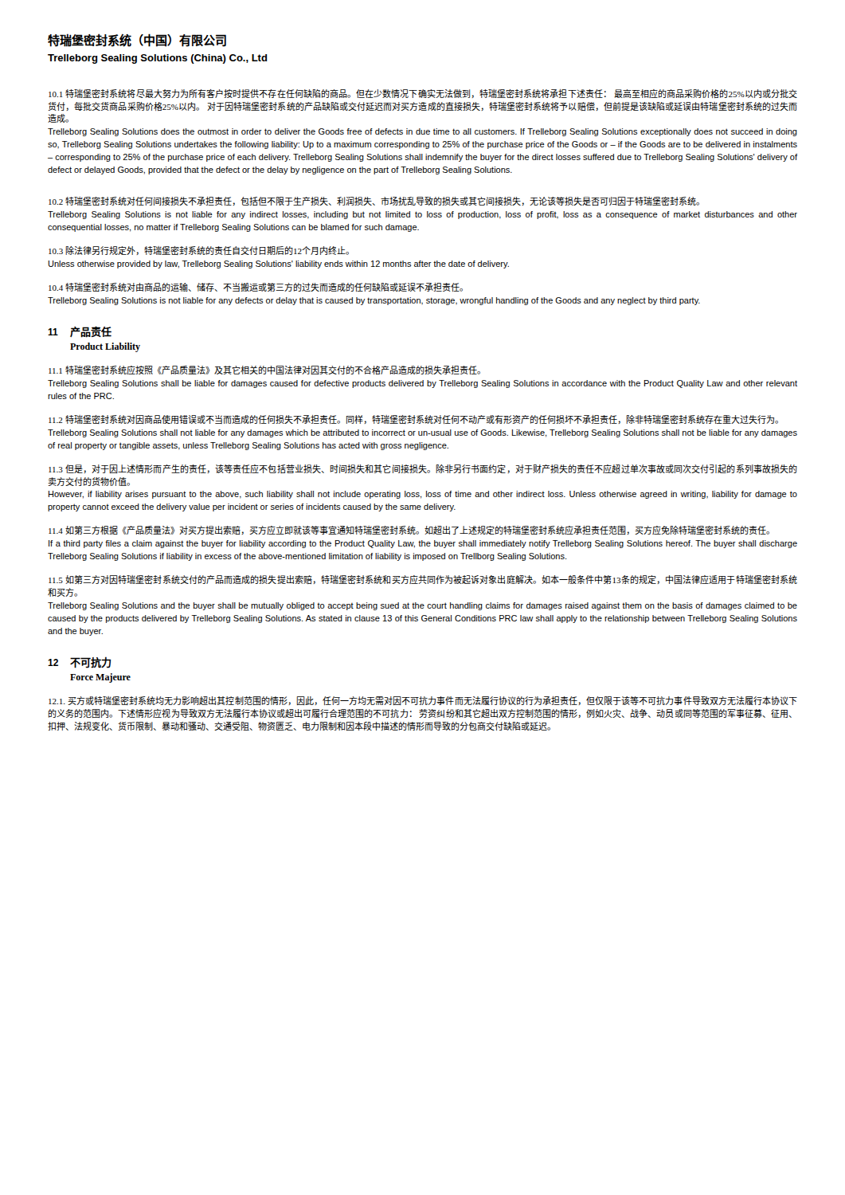特瑞堡密封系统（中国）有限公司
Trelleborg Sealing Solutions (China) Co., Ltd
10.1 特瑞堡密封系统将尽最大努力为所有客户按时提供不存在任何缺陷的商品。但在少数情况下确实无法做到，特瑞堡密封系统将承担下述责任： 最高至相应的商品采购价格的25%以内或分批交货付，每批交货商品采购价格25%以内。 对于因特瑞堡密封系统的产品缺陷或交付延迟而对买方造成的直接损失，特瑞堡密封系统将予以赔偿，但前提是该缺陷或延误由特瑞堡密封系统的过失而造成。
Trelleborg Sealing Solutions does the outmost in order to deliver the Goods free of defects in due time to all customers. If Trelleborg Sealing Solutions exceptionally does not succeed in doing so, Trelleborg Sealing Solutions undertakes the following liability: Up to a maximum corresponding to 25% of the purchase price of the Goods or – if the Goods are to be delivered in instalments – corresponding to 25% of the purchase price of each delivery. Trelleborg Sealing Solutions shall indemnify the buyer for the direct losses suffered due to Trelleborg Sealing Solutions' delivery of defect or delayed Goods, provided that the defect or the delay by negligence on the part of Trelleborg Sealing Solutions.
10.2 特瑞堡密封系统对任何间接损失不承担责任，包括但不限于生产损失、利润损失、市场扰乱导致的损失或其它间接损失，无论该等损失是否可归因于特瑞堡密封系统。
Trelleborg Sealing Solutions is not liable for any indirect losses, including but not limited to loss of production, loss of profit, loss as a consequence of market disturbances and other consequential losses, no matter if Trelleborg Sealing Solutions can be blamed for such damage.
10.3 除法律另行规定外，特瑞堡密封系统的责任自交付日期后的12个月内终止。
Unless otherwise provided by law, Trelleborg Sealing Solutions' liability ends within 12 months after the date of delivery.
10.4 特瑞堡密封系统对由商品的运输、储存、不当搬运或第三方的过失而造成的任何缺陷或延误不承担责任。
Trelleborg Sealing Solutions is not liable for any defects or delay that is caused by transportation, storage, wrongful handling of the Goods and any neglect by third party.
11 产品责任 Product Liability
11.1 特瑞堡密封系统应按照《产品质量法》及其它相关的中国法律对因其交付的不合格产品造成的损失承担责任。
Trelleborg Sealing Solutions shall be liable for damages caused for defective products delivered by Trelleborg Sealing Solutions in accordance with the Product Quality Law and other relevant rules of the PRC.
11.2 特瑞堡密封系统对因商品使用错误或不当而造成的任何损失不承担责任。同样，特瑞堡密封系统对任何不动产或有形资产的任何损坏不承担责任，除非特瑞堡密封系统存在重大过失行为。
Trelleborg Sealing Solutions shall not liable for any damages which be attributed to incorrect or un-usual use of Goods. Likewise, Trelleborg Sealing Solutions shall not be liable for any damages of real property or tangible assets, unless Trelleborg Sealing Solutions has acted with gross negligence.
11.3 但是，对于因上述情形而产生的责任，该等责任应不包括营业损失、时间损失和其它间接损失。除非另行书面约定，对于财产损失的责任不应超过单次事故或同次交付引起的系列事故损失的卖方交付的货物价值。
However, if liability arises pursuant to the above, such liability shall not include operating loss, loss of time and other indirect loss. Unless otherwise agreed in writing, liability for damage to property cannot exceed the delivery value per incident or series of incidents caused by the same delivery.
11.4 如第三方根据《产品质量法》对买方提出索赔，买方应立即就该等事宜通知特瑞堡密封系统。如超出了上述规定的特瑞堡密封系统应承担责任范围，买方应免除特瑞堡密封系统的责任。
If a third party files a claim against the buyer for liability according to the Product Quality Law, the buyer shall immediately notify Trelleborg Sealing Solutions hereof. The buyer shall discharge Trelleborg Sealing Solutions if liability in excess of the above-mentioned limitation of liability is imposed on Trellborg Sealing Solutions.
11.5 如第三方对因特瑞堡密封系统交付的产品而造成的损失提出索赔，特瑞堡密封系统和买方应共同作为被起诉对象出庭解决。如本一般条件中第13条的规定，中国法律应适用于特瑞堡密封系统和买方。
Trelleborg Sealing Solutions and the buyer shall be mutually obliged to accept being sued at the court handling claims for damages raised against them on the basis of damages claimed to be caused by the products delivered by Trelleborg Sealing Solutions. As stated in clause 13 of this General Conditions PRC law shall apply to the relationship between Trelleborg Sealing Solutions and the buyer.
12 不可抗力 Force Majeure
12.1. 买方或特瑞堡密封系统均无力影响超出其控制范围的情形，因此，任何一方均无需对因不可抗力事件而无法履行协议的行为承担责任，但仅限于该等不可抗力事件导致双方无法履行本协议下的义务的范围内。下述情形应视为导致双方无法履行本协议或超出可履行合理范围的不可抗力： 劳资纠纷和其它超出双方控制范围的情形，例如火灾、战争、动员或同等范围的军事征募、征用、扣押、法规变化、货币限制、暴动和骚动、交通受阻、物资匮乏、电力限制和因本段中描述的情形而导致的分包商交付缺陷或延迟。